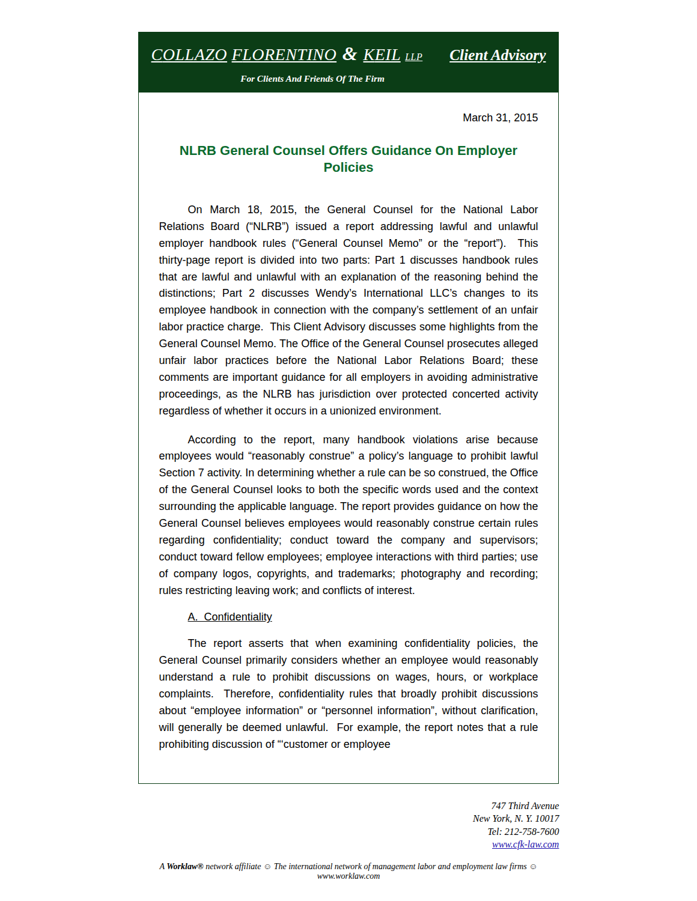COLLAZO FLORENTINO & KEIL LLP
Client Advisory
For Clients And Friends Of The Firm
March 31, 2015
NLRB General Counsel Offers Guidance On Employer Policies
On March 18, 2015, the General Counsel for the National Labor Relations Board (“NLRB”) issued a report addressing lawful and unlawful employer handbook rules (“General Counsel Memo” or the “report”). This thirty-page report is divided into two parts: Part 1 discusses handbook rules that are lawful and unlawful with an explanation of the reasoning behind the distinctions; Part 2 discusses Wendy’s International LLC’s changes to its employee handbook in connection with the company’s settlement of an unfair labor practice charge. This Client Advisory discusses some highlights from the General Counsel Memo. The Office of the General Counsel prosecutes alleged unfair labor practices before the National Labor Relations Board; these comments are important guidance for all employers in avoiding administrative proceedings, as the NLRB has jurisdiction over protected concerted activity regardless of whether it occurs in a unionized environment.
According to the report, many handbook violations arise because employees would “reasonably construe” a policy’s language to prohibit lawful Section 7 activity. In determining whether a rule can be so construed, the Office of the General Counsel looks to both the specific words used and the context surrounding the applicable language. The report provides guidance on how the General Counsel believes employees would reasonably construe certain rules regarding confidentiality; conduct toward the company and supervisors; conduct toward fellow employees; employee interactions with third parties; use of company logos, copyrights, and trademarks; photography and recording; rules restricting leaving work; and conflicts of interest.
A. Confidentiality
The report asserts that when examining confidentiality policies, the General Counsel primarily considers whether an employee would reasonably understand a rule to prohibit discussions on wages, hours, or workplace complaints. Therefore, confidentiality rules that broadly prohibit discussions about “employee information” or “personnel information”, without clarification, will generally be deemed unlawful. For example, the report notes that a rule prohibiting discussion of “‘customer or employee
747 Third Avenue
New York, N. Y. 10017
Tel: 212-758-7600
www.cfk-law.com
A Worklaw® network affiliate ☺ The international network of management labor and employment law firms ☺ www.worklaw.com